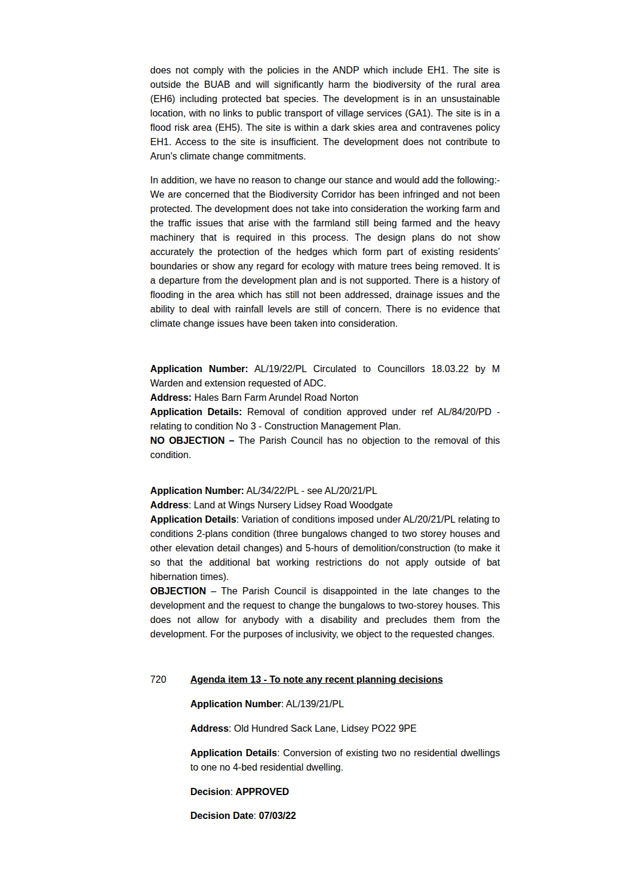does not comply with the policies in the ANDP which include EH1. The site is outside the BUAB and will significantly harm the biodiversity of the rural area (EH6) including protected bat species. The development is in an unsustainable location, with no links to public transport of village services (GA1). The site is in a flood risk area (EH5). The site is within a dark skies area and contravenes policy EH1. Access to the site is insufficient. The development does not contribute to Arun's climate change commitments.
In addition, we have no reason to change our stance and would add the following:- We are concerned that the Biodiversity Corridor has been infringed and not been protected. The development does not take into consideration the working farm and the traffic issues that arise with the farmland still being farmed and the heavy machinery that is required in this process. The design plans do not show accurately the protection of the hedges which form part of existing residents’ boundaries or show any regard for ecology with mature trees being removed. It is a departure from the development plan and is not supported. There is a history of flooding in the area which has still not been addressed, drainage issues and the ability to deal with rainfall levels are still of concern. There is no evidence that climate change issues have been taken into consideration.
Application Number: AL/19/22/PL Circulated to Councillors 18.03.22 by M Warden and extension requested of ADC.
Address: Hales Barn Farm Arundel Road Norton
Application Details: Removal of condition approved under ref AL/84/20/PD - relating to condition No 3 - Construction Management Plan.
NO OBJECTION – The Parish Council has no objection to the removal of this condition.
Application Number: AL/34/22/PL - see AL/20/21/PL
Address: Land at Wings Nursery Lidsey Road Woodgate
Application Details: Variation of conditions imposed under AL/20/21/PL relating to conditions 2-plans condition (three bungalows changed to two storey houses and other elevation detail changes) and 5-hours of demolition/construction (to make it so that the additional bat working restrictions do not apply outside of bat hibernation times).
OBJECTION – The Parish Council is disappointed in the late changes to the development and the request to change the bungalows to two-storey houses. This does not allow for anybody with a disability and precludes them from the development. For the purposes of inclusivity, we object to the requested changes.
720
Agenda item 13 - To note any recent planning decisions
Application Number: AL/139/21/PL
Address: Old Hundred Sack Lane, Lidsey PO22 9PE
Application Details: Conversion of existing two no residential dwellings to one no 4-bed residential dwelling.
Decision: APPROVED
Decision Date: 07/03/22